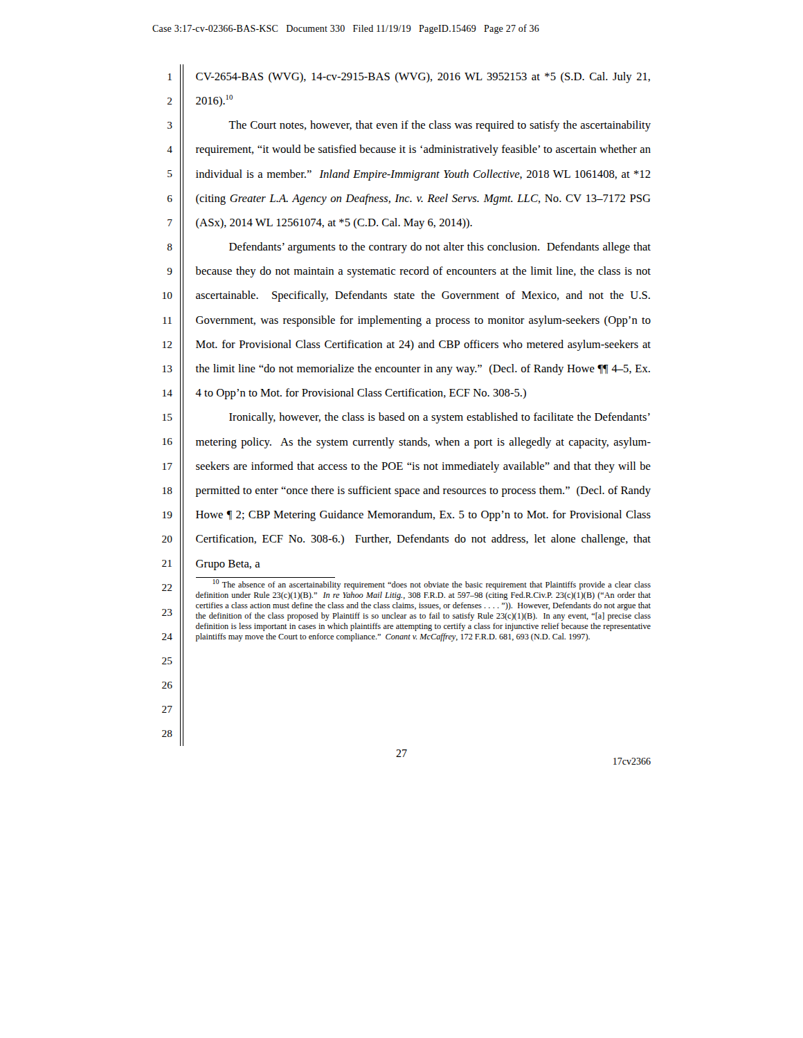Case 3:17-cv-02366-BAS-KSC Document 330 Filed 11/19/19 PageID.15469 Page 27 of 36
1
2
3
4
5
6
7
8
9
10
11
12
13
14
15
16
17
18
19
20
21
22
23
24
25
26
27
28
CV-2654-BAS (WVG), 14-cv-2915-BAS (WVG), 2016 WL 3952153 at *5 (S.D. Cal. July 21, 2016).10
The Court notes, however, that even if the class was required to satisfy the ascertainability requirement, “it would be satisfied because it is ‘administratively feasible’ to ascertain whether an individual is a member.” Inland Empire-Immigrant Youth Collective, 2018 WL 1061408, at *12 (citing Greater L.A. Agency on Deafness, Inc. v. Reel Servs. Mgmt. LLC, No. CV 13–7172 PSG (ASx), 2014 WL 12561074, at *5 (C.D. Cal. May 6, 2014)).
Defendants’ arguments to the contrary do not alter this conclusion. Defendants allege that because they do not maintain a systematic record of encounters at the limit line, the class is not ascertainable. Specifically, Defendants state the Government of Mexico, and not the U.S. Government, was responsible for implementing a process to monitor asylum-seekers (Opp’n to Mot. for Provisional Class Certification at 24) and CBP officers who metered asylum-seekers at the limit line “do not memorialize the encounter in any way.” (Decl. of Randy Howe ¶¶ 4–5, Ex. 4 to Opp’n to Mot. for Provisional Class Certification, ECF No. 308-5.)
Ironically, however, the class is based on a system established to facilitate the Defendants’ metering policy. As the system currently stands, when a port is allegedly at capacity, asylum-seekers are informed that access to the POE “is not immediately available” and that they will be permitted to enter “once there is sufficient space and resources to process them.” (Decl. of Randy Howe ¶ 2; CBP Metering Guidance Memorandum, Ex. 5 to Opp’n to Mot. for Provisional Class Certification, ECF No. 308-6.) Further, Defendants do not address, let alone challenge, that Grupo Beta, a
10 The absence of an ascertainability requirement “does not obviate the basic requirement that Plaintiffs provide a clear class definition under Rule 23(c)(1)(B).” In re Yahoo Mail Litig., 308 F.R.D. at 597–98 (citing Fed.R.Civ.P. 23(c)(1)(B) (“An order that certifies a class action must define the class and the class claims, issues, or defenses . . . . ”)). However, Defendants do not argue that the definition of the class proposed by Plaintiff is so unclear as to fail to satisfy Rule 23(c)(1)(B). In any event, “[a] precise class definition is less important in cases in which plaintiffs are attempting to certify a class for injunctive relief because the representative plaintiffs may move the Court to enforce compliance.” Conant v. McCaffrey, 172 F.R.D. 681, 693 (N.D. Cal. 1997).
27
17cv2366